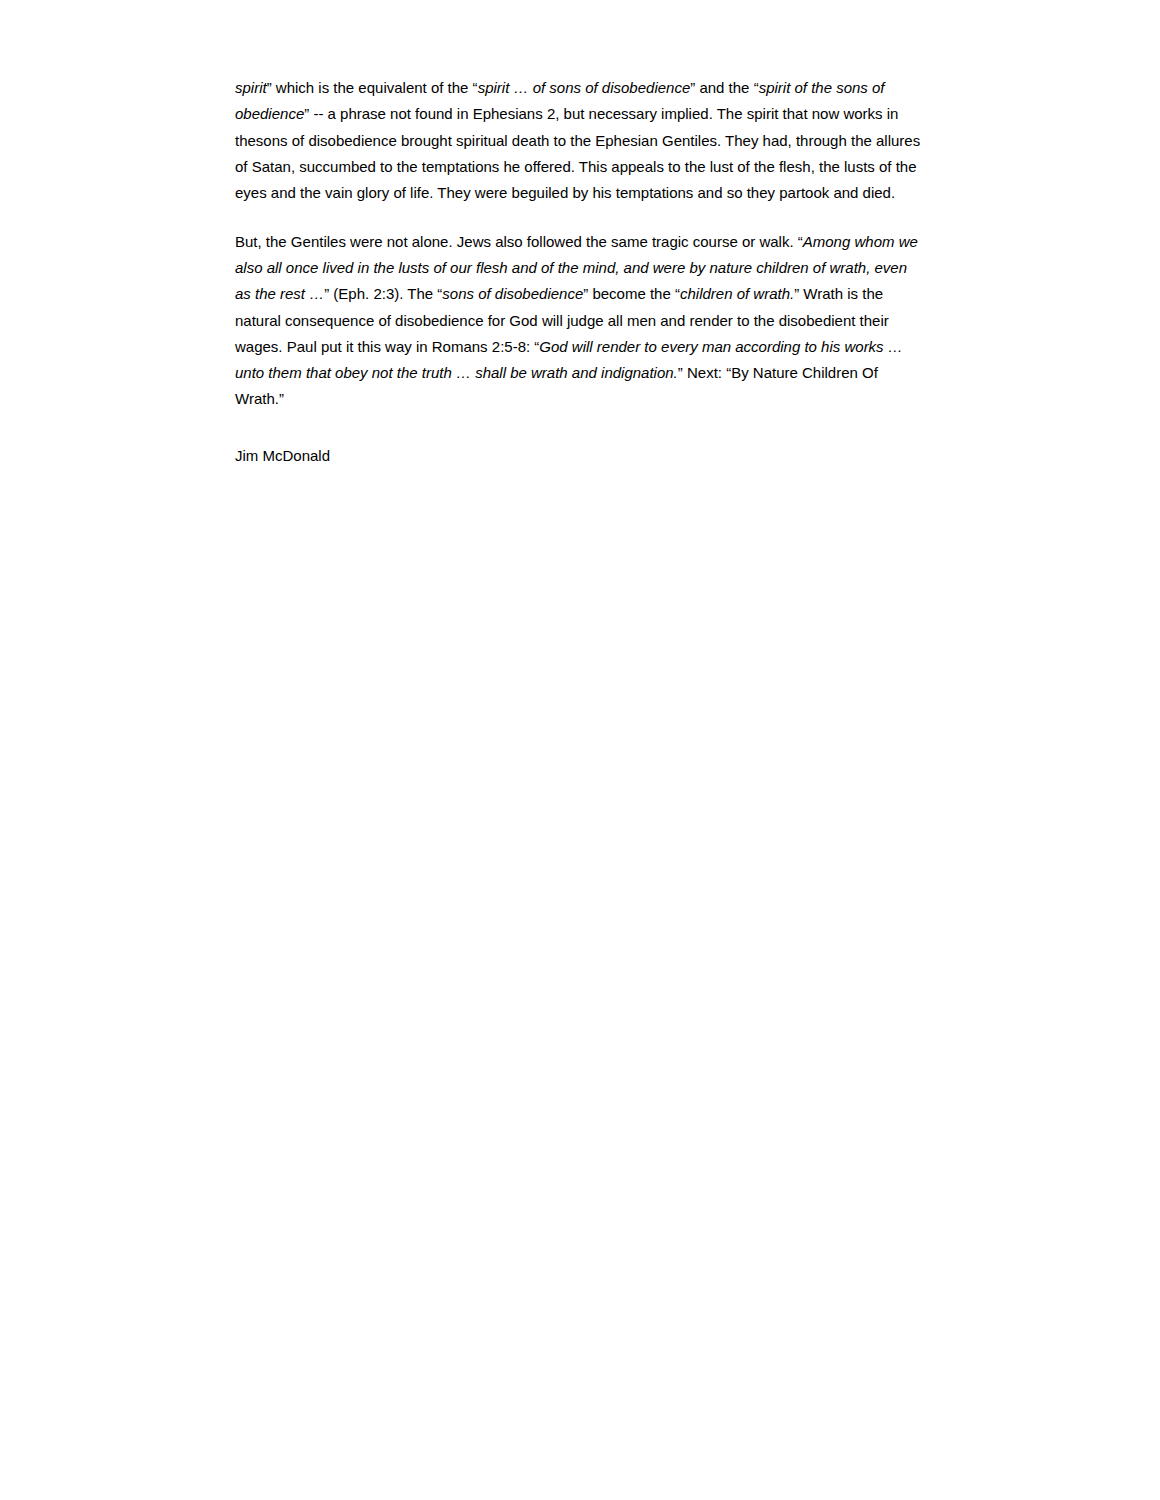spirit” which is the equivalent of the “spirit … of sons of disobedience” and the “spirit of the sons of obedience” -- a phrase not found in Ephesians 2, but necessary implied. The spirit that now works in thesons of disobedience brought spiritual death to the Ephesian Gentiles. They had, through the allures of Satan, succumbed to the temptations he offered. This appeals to the lust of the flesh, the lusts of the eyes and the vain glory of life. They were beguiled by his temptations and so they partook and died.
But, the Gentiles were not alone. Jews also followed the same tragic course or walk. “Among whom we also all once lived in the lusts of our flesh and of the mind, and were by nature children of wrath, even as the rest …” (Eph. 2:3). The “sons of disobedience” become the “children of wrath.” Wrath is the natural consequence of disobedience for God will judge all men and render to the disobedient their wages. Paul put it this way in Romans 2:5-8: “God will render to every man according to his works … unto them that obey not the truth … shall be wrath and indignation.” Next: “By Nature Children Of Wrath.”
Jim McDonald